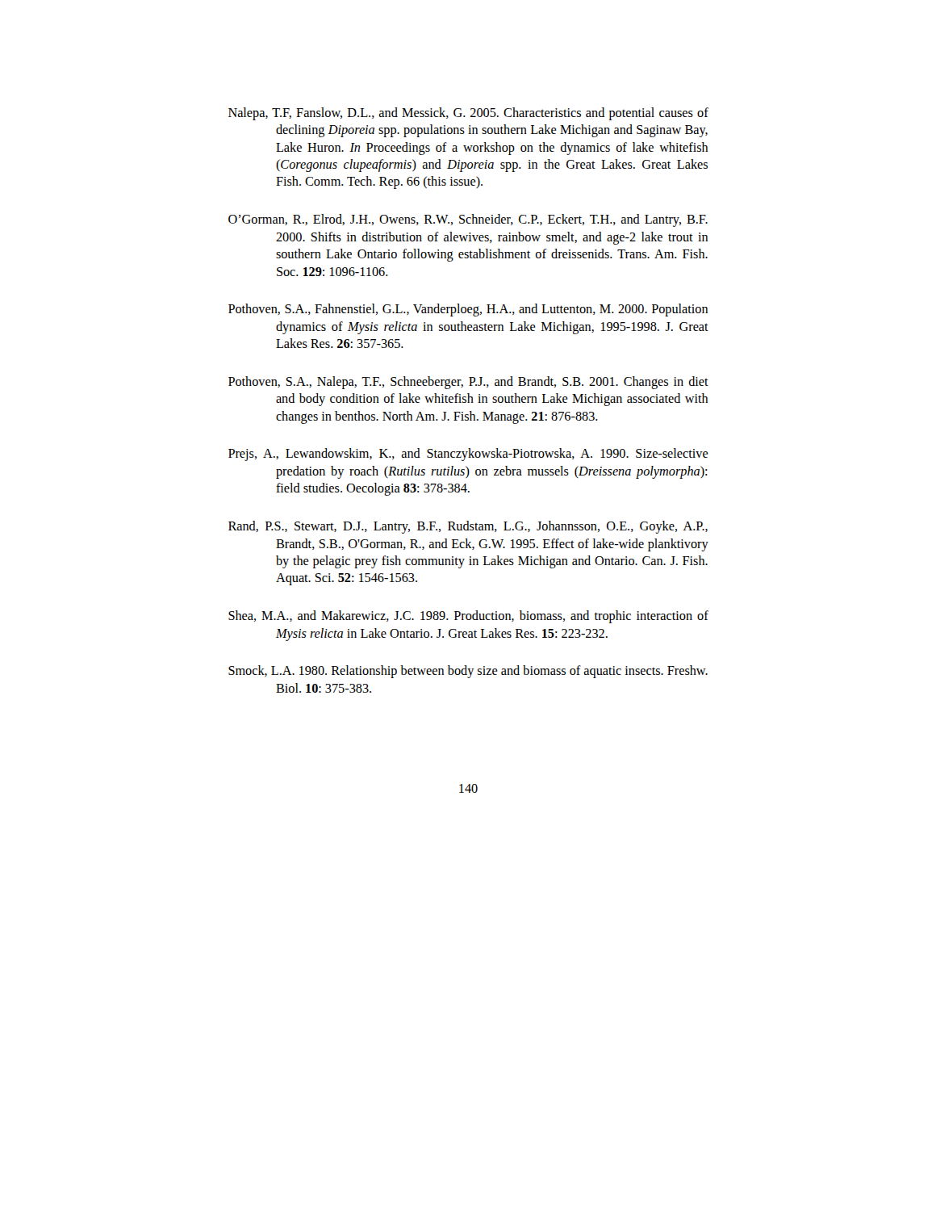Nalepa, T.F, Fanslow, D.L., and Messick, G. 2005. Characteristics and potential causes of declining Diporeia spp. populations in southern Lake Michigan and Saginaw Bay, Lake Huron. In Proceedings of a workshop on the dynamics of lake whitefish (Coregonus clupeaformis) and Diporeia spp. in the Great Lakes. Great Lakes Fish. Comm. Tech. Rep. 66 (this issue).
O’Gorman, R., Elrod, J.H., Owens, R.W., Schneider, C.P., Eckert, T.H., and Lantry, B.F. 2000. Shifts in distribution of alewives, rainbow smelt, and age-2 lake trout in southern Lake Ontario following establishment of dreissenids. Trans. Am. Fish. Soc. 129: 1096-1106.
Pothoven, S.A., Fahnenstiel, G.L., Vanderploeg, H.A., and Luttenton, M. 2000. Population dynamics of Mysis relicta in southeastern Lake Michigan, 1995-1998. J. Great Lakes Res. 26: 357-365.
Pothoven, S.A., Nalepa, T.F., Schneeberger, P.J., and Brandt, S.B. 2001. Changes in diet and body condition of lake whitefish in southern Lake Michigan associated with changes in benthos. North Am. J. Fish. Manage. 21: 876-883.
Prejs, A., Lewandowskim, K., and Stanczykowska-Piotrowska, A. 1990. Size-selective predation by roach (Rutilus rutilus) on zebra mussels (Dreissena polymorpha): field studies. Oecologia 83: 378-384.
Rand, P.S., Stewart, D.J., Lantry, B.F., Rudstam, L.G., Johannsson, O.E., Goyke, A.P., Brandt, S.B., O'Gorman, R., and Eck, G.W. 1995. Effect of lake-wide planktivory by the pelagic prey fish community in Lakes Michigan and Ontario. Can. J. Fish. Aquat. Sci. 52: 1546-1563.
Shea, M.A., and Makarewicz, J.C. 1989. Production, biomass, and trophic interaction of Mysis relicta in Lake Ontario. J. Great Lakes Res. 15: 223-232.
Smock, L.A. 1980. Relationship between body size and biomass of aquatic insects. Freshw. Biol. 10: 375-383.
140